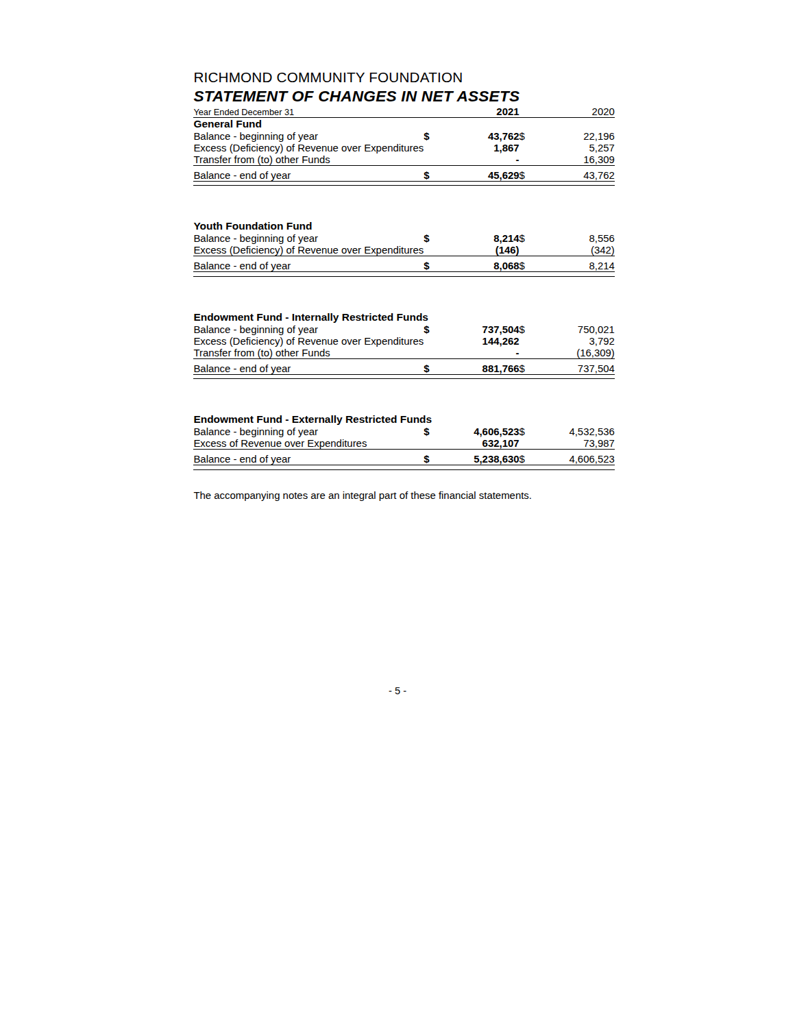RICHMOND COMMUNITY FOUNDATION
STATEMENT OF CHANGES IN NET ASSETS
| Year Ended December 31 | | 2021 | | 2020 |
| General Fund |
| Balance - beginning of year | $ | 43,762 | $ | 22,196 |
| Excess (Deficiency) of Revenue over Expenditures | | 1,867 | | 5,257 |
| Transfer from (to) other Funds | | - | | 16,309 |
| Balance - end of year | $ | 45,629 | $ | 43,762 |
| Youth Foundation Fund |
| Balance - beginning of year | $ | 8,214 | $ | 8,556 |
| Excess (Deficiency) of Revenue over Expenditures | | (146) | | (342) |
| Balance - end of year | $ | 8,068 | $ | 8,214 |
| Endowment Fund - Internally Restricted Funds |
| Balance - beginning of year | $ | 737,504 | $ | 750,021 |
| Excess (Deficiency) of Revenue over Expenditures | | 144,262 | | 3,792 |
| Transfer from (to) other Funds | | - | | (16,309) |
| Balance - end of year | $ | 881,766 | $ | 737,504 |
| Endowment Fund - Externally Restricted Funds |
| Balance - beginning of year | $ | 4,606,523 | $ | 4,532,536 |
| Excess of Revenue over Expenditures | | 632,107 | | 73,987 |
| Balance - end of year | $ | 5,238,630 | $ | 4,606,523 |
The accompanying notes are an integral part of these financial statements.
- 5 -